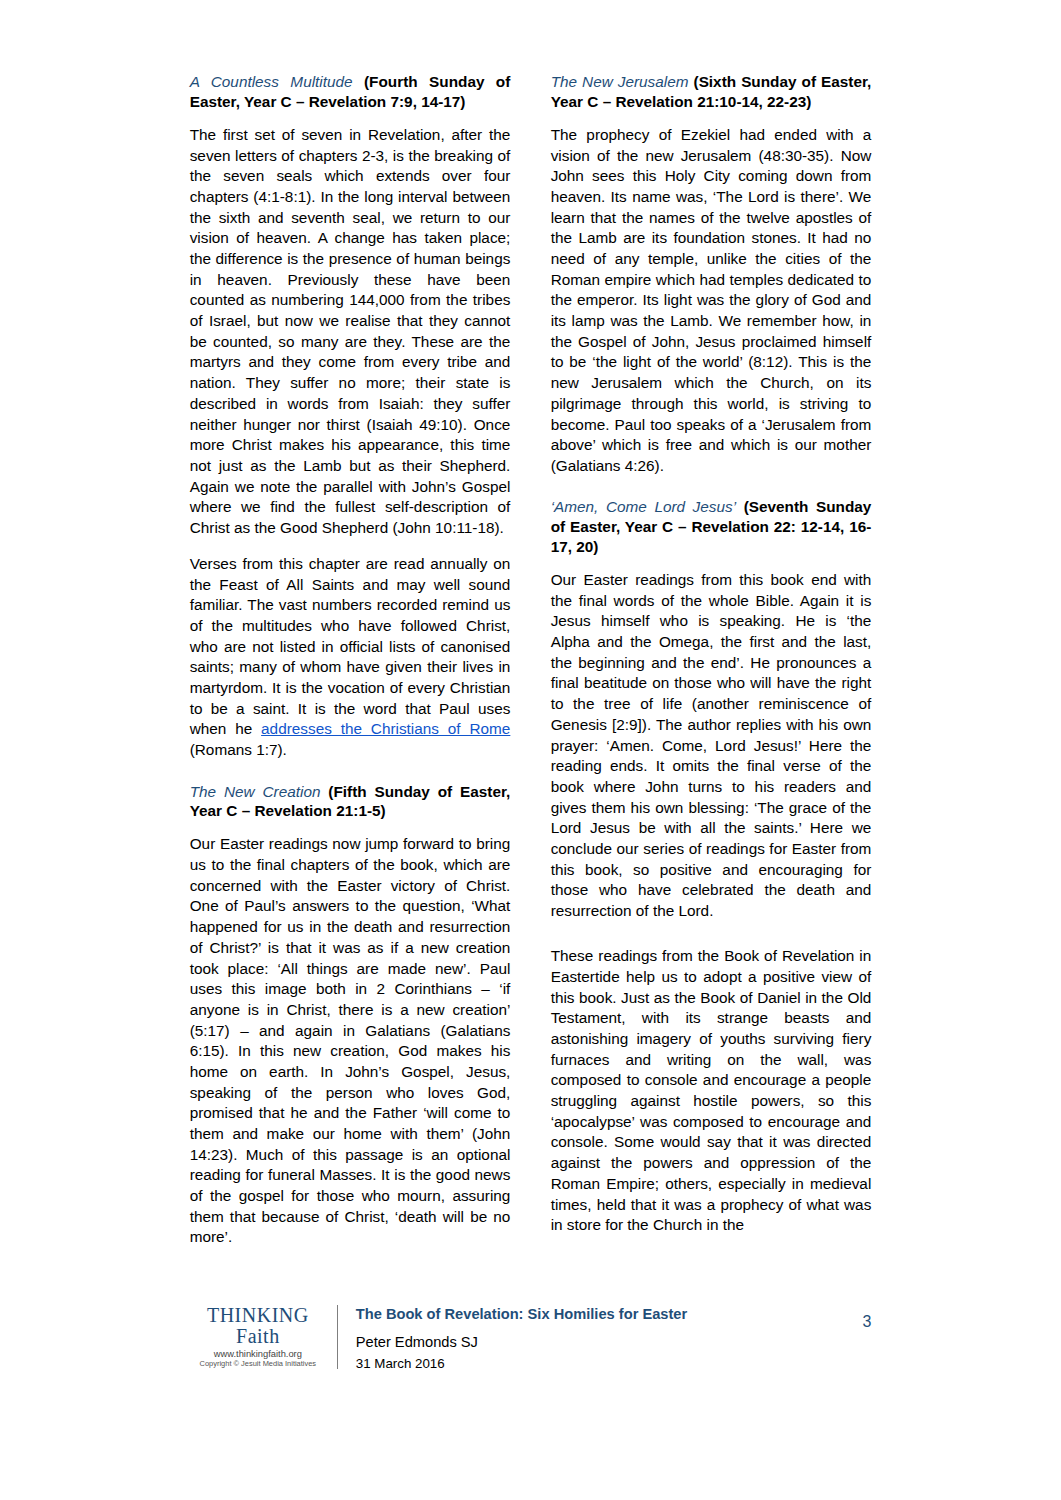A Countless Multitude (Fourth Sunday of Easter, Year C – Revelation 7:9, 14-17)
The first set of seven in Revelation, after the seven letters of chapters 2-3, is the breaking of the seven seals which extends over four chapters (4:1-8:1). In the long interval between the sixth and seventh seal, we return to our vision of heaven. A change has taken place; the difference is the presence of human beings in heaven. Previously these have been counted as numbering 144,000 from the tribes of Israel, but now we realise that they cannot be counted, so many are they. These are the martyrs and they come from every tribe and nation. They suffer no more; their state is described in words from Isaiah: they suffer neither hunger nor thirst (Isaiah 49:10). Once more Christ makes his appearance, this time not just as the Lamb but as their Shepherd. Again we note the parallel with John’s Gospel where we find the fullest self-description of Christ as the Good Shepherd (John 10:11-18).
Verses from this chapter are read annually on the Feast of All Saints and may well sound familiar. The vast numbers recorded remind us of the multitudes who have followed Christ, who are not listed in official lists of canonised saints; many of whom have given their lives in martyrdom. It is the vocation of every Christian to be a saint. It is the word that Paul uses when he addresses the Christians of Rome (Romans 1:7).
The New Creation (Fifth Sunday of Easter, Year C – Revelation 21:1-5)
Our Easter readings now jump forward to bring us to the final chapters of the book, which are concerned with the Easter victory of Christ. One of Paul’s answers to the question, ‘What happened for us in the death and resurrection of Christ?’ is that it was as if a new creation took place: ‘All things are made new’. Paul uses this image both in 2 Corinthians – ‘if anyone is in Christ, there is a new creation’ (5:17) – and again in Galatians (Galatians 6:15). In this new creation, God makes his home on earth. In John’s Gospel, Jesus, speaking of the person who loves God, promised that he and the Father ‘will come to them and make our home with them’ (John 14:23). Much of this passage is an optional reading for funeral Masses. It is the good news of the gospel for those who mourn, assuring them that because of Christ, ‘death will be no more’.
The New Jerusalem (Sixth Sunday of Easter, Year C – Revelation 21:10-14, 22-23)
The prophecy of Ezekiel had ended with a vision of the new Jerusalem (48:30-35). Now John sees this Holy City coming down from heaven. Its name was, ‘The Lord is there’. We learn that the names of the twelve apostles of the Lamb are its foundation stones. It had no need of any temple, unlike the cities of the Roman empire which had temples dedicated to the emperor. Its light was the glory of God and its lamp was the Lamb. We remember how, in the Gospel of John, Jesus proclaimed himself to be ‘the light of the world’ (8:12). This is the new Jerusalem which the Church, on its pilgrimage through this world, is striving to become. Paul too speaks of a ‘Jerusalem from above’ which is free and which is our mother (Galatians 4:26).
‘Amen, Come Lord Jesus’ (Seventh Sunday of Easter, Year C – Revelation 22: 12-14, 16-17, 20)
Our Easter readings from this book end with the final words of the whole Bible. Again it is Jesus himself who is speaking. He is ‘the Alpha and the Omega, the first and the last, the beginning and the end’. He pronounces a final beatitude on those who will have the right to the tree of life (another reminiscence of Genesis [2:9]). The author replies with his own prayer: ‘Amen. Come, Lord Jesus!’ Here the reading ends. It omits the final verse of the book where John turns to his readers and gives them his own blessing: ‘The grace of the Lord Jesus be with all the saints.’ Here we conclude our series of readings for Easter from this book, so positive and encouraging for those who have celebrated the death and resurrection of the Lord.
These readings from the Book of Revelation in Eastertide help us to adopt a positive view of this book. Just as the Book of Daniel in the Old Testament, with its strange beasts and astonishing imagery of youths surviving fiery furnaces and writing on the wall, was composed to console and encourage a people struggling against hostile powers, so this ‘apocalypse’ was composed to encourage and console. Some would say that it was directed against the powers and oppression of the Roman Empire; others, especially in medieval times, held that it was a prophecy of what was in store for the Church in the
THINKINGFaith www.thinkingfaith.org Copyright © Jesuit Media Initiatives
The Book of Revelation: Six Homilies for Easter
Peter Edmonds SJ
31 March 2016
3